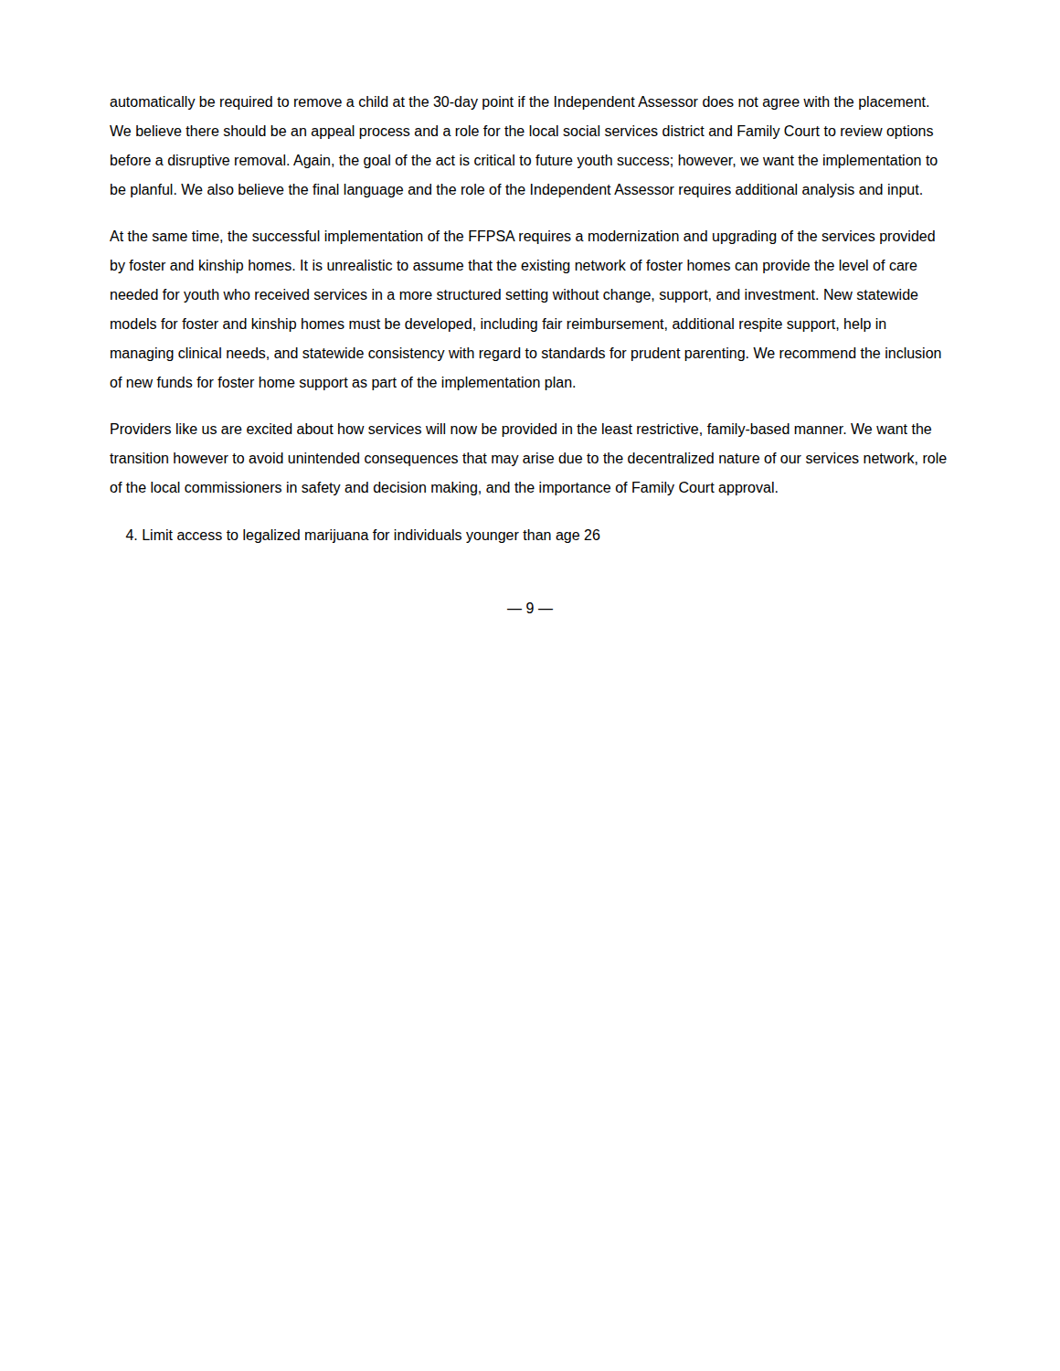automatically be required to remove a child at the 30-day point if the Independent Assessor does not agree with the placement. We believe there should be an appeal process and a role for the local social services district and Family Court to review options before a disruptive removal. Again, the goal of the act is critical to future youth success; however, we want the implementation to be planful. We also believe the final language and the role of the Independent Assessor requires additional analysis and input.
At the same time, the successful implementation of the FFPSA requires a modernization and upgrading of the services provided by foster and kinship homes. It is unrealistic to assume that the existing network of foster homes can provide the level of care needed for youth who received services in a more structured setting without change, support, and investment. New statewide models for foster and kinship homes must be developed, including fair reimbursement, additional respite support, help in managing clinical needs, and statewide consistency with regard to standards for prudent parenting. We recommend the inclusion of new funds for foster home support as part of the implementation plan.
Providers like us are excited about how services will now be provided in the least restrictive, family-based manner. We want the transition however to avoid unintended consequences that may arise due to the decentralized nature of our services network, role of the local commissioners in safety and decision making, and the importance of Family Court approval.
Limit access to legalized marijuana for individuals younger than age 26
— 9 —